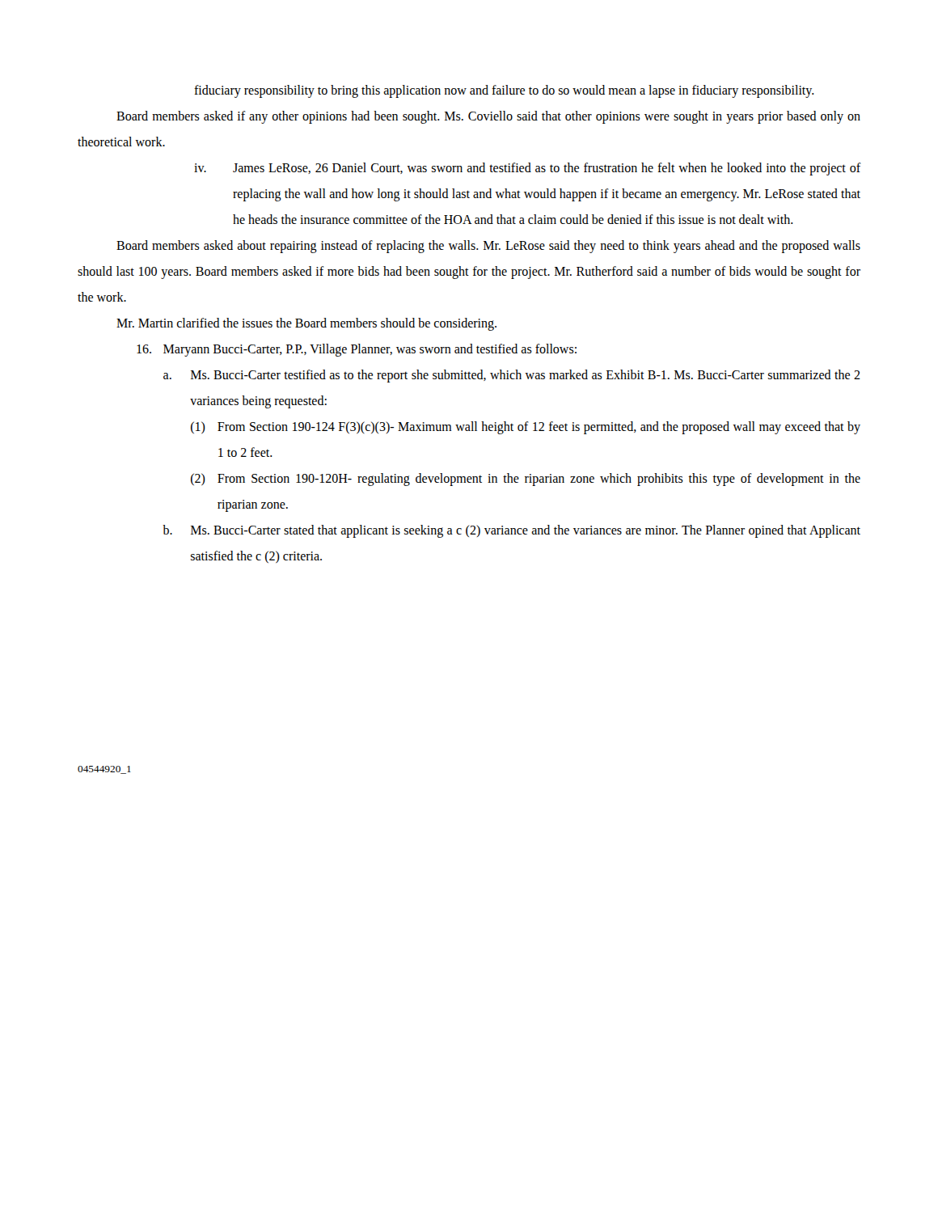fiduciary responsibility to bring this application now and failure to do so would mean a lapse in fiduciary responsibility.
Board members asked if any other opinions had been sought. Ms. Coviello said that other opinions were sought in years prior based only on theoretical work.
iv.
James LeRose, 26 Daniel Court, was sworn and testified as to the frustration he felt when he looked into the project of replacing the wall and how long it should last and what would happen if it became an emergency. Mr. LeRose stated that he heads the insurance committee of the HOA and that a claim could be denied if this issue is not dealt with.
Board members asked about repairing instead of replacing the walls. Mr. LeRose said they need to think years ahead and the proposed walls should last 100 years. Board members asked if more bids had been sought for the project. Mr. Rutherford said a number of bids would be sought for the work.
Mr. Martin clarified the issues the Board members should be considering.
16.
Maryann Bucci-Carter, P.P., Village Planner, was sworn and testified as follows:
a.
Ms. Bucci-Carter testified as to the report she submitted, which was marked as Exhibit B-1. Ms. Bucci-Carter summarized the 2 variances being requested:
(1)
From Section 190-124 F(3)(c)(3)- Maximum wall height of 12 feet is permitted, and the proposed wall may exceed that by 1 to 2 feet.
(2)
From Section 190-120H- regulating development in the riparian zone which prohibits this type of development in the riparian zone.
b.
Ms. Bucci-Carter stated that applicant is seeking a c (2) variance and the variances are minor. The Planner opined that Applicant satisfied the c (2) criteria.
04544920_1